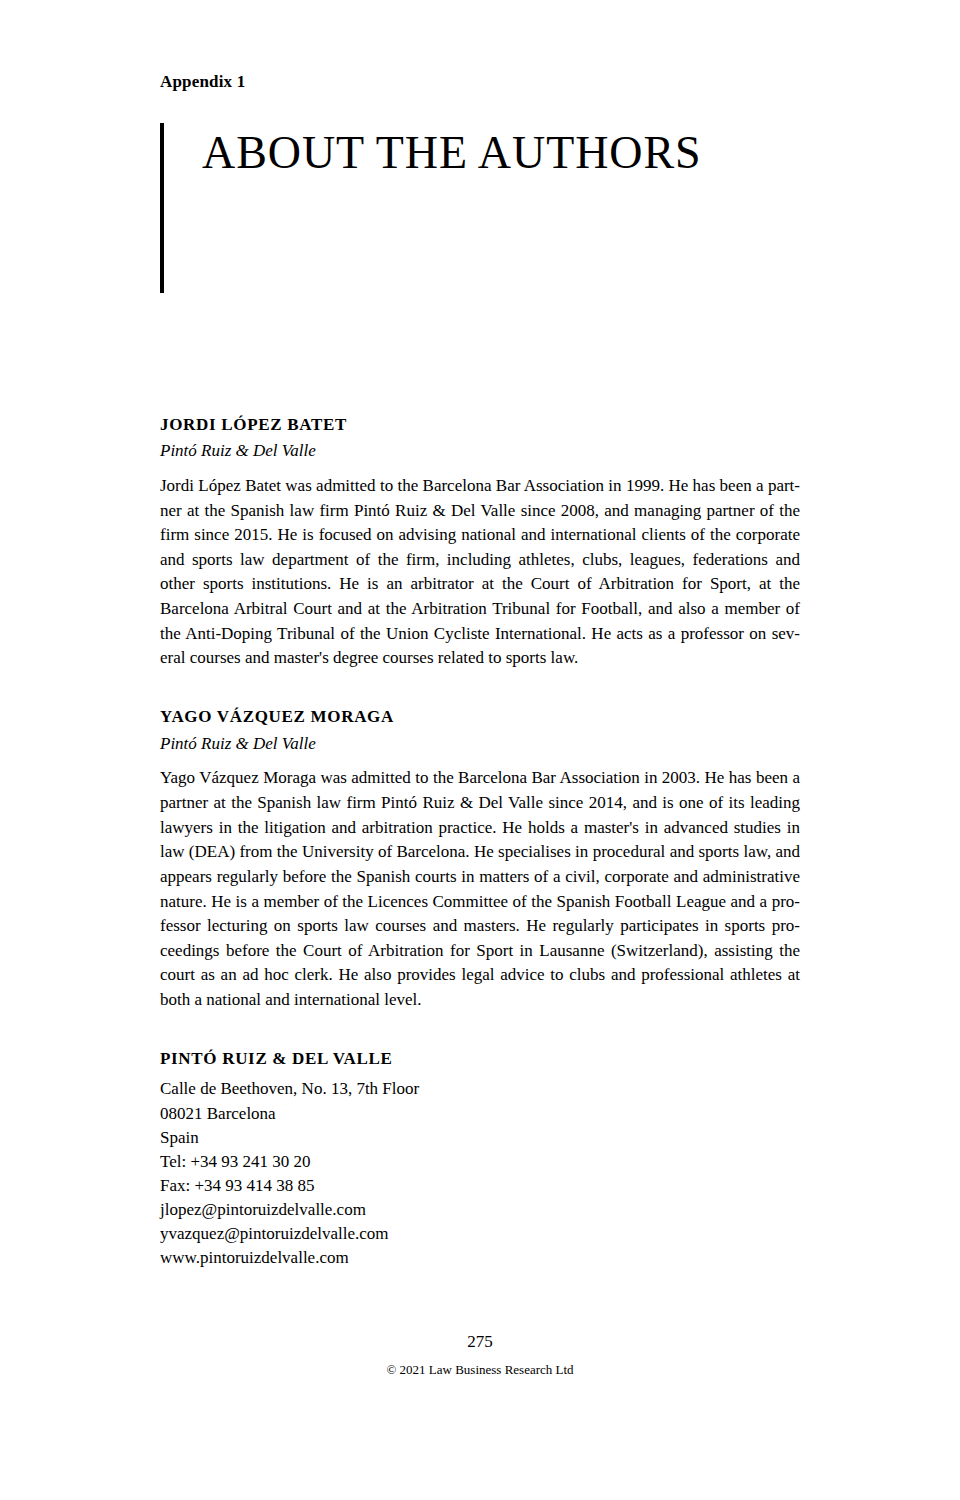Appendix 1
ABOUT THE AUTHORS
Jordi López Batet
Pintó Ruiz & Del Valle
Jordi López Batet was admitted to the Barcelona Bar Association in 1999. He has been a partner at the Spanish law firm Pintó Ruiz & Del Valle since 2008, and managing partner of the firm since 2015. He is focused on advising national and international clients of the corporate and sports law department of the firm, including athletes, clubs, leagues, federations and other sports institutions. He is an arbitrator at the Court of Arbitration for Sport, at the Barcelona Arbitral Court and at the Arbitration Tribunal for Football, and also a member of the Anti-Doping Tribunal of the Union Cycliste International. He acts as a professor on several courses and master's degree courses related to sports law.
Yago Vázquez Moraga
Pintó Ruiz & Del Valle
Yago Vázquez Moraga was admitted to the Barcelona Bar Association in 2003. He has been a partner at the Spanish law firm Pintó Ruiz & Del Valle since 2014, and is one of its leading lawyers in the litigation and arbitration practice. He holds a master's in advanced studies in law (DEA) from the University of Barcelona. He specialises in procedural and sports law, and appears regularly before the Spanish courts in matters of a civil, corporate and administrative nature. He is a member of the Licences Committee of the Spanish Football League and a professor lecturing on sports law courses and masters. He regularly participates in sports proceedings before the Court of Arbitration for Sport in Lausanne (Switzerland), assisting the court as an ad hoc clerk. He also provides legal advice to clubs and professional athletes at both a national and international level.
Pintó Ruiz & Del Valle
Calle de Beethoven, No. 13, 7th Floor
08021 Barcelona
Spain
Tel: +34 93 241 30 20
Fax: +34 93 414 38 85
jlopez@pintoruizdelvalle.com
yvazquez@pintoruizdelvalle.com
www.pintoruizdelvalle.com
275
© 2021 Law Business Research Ltd